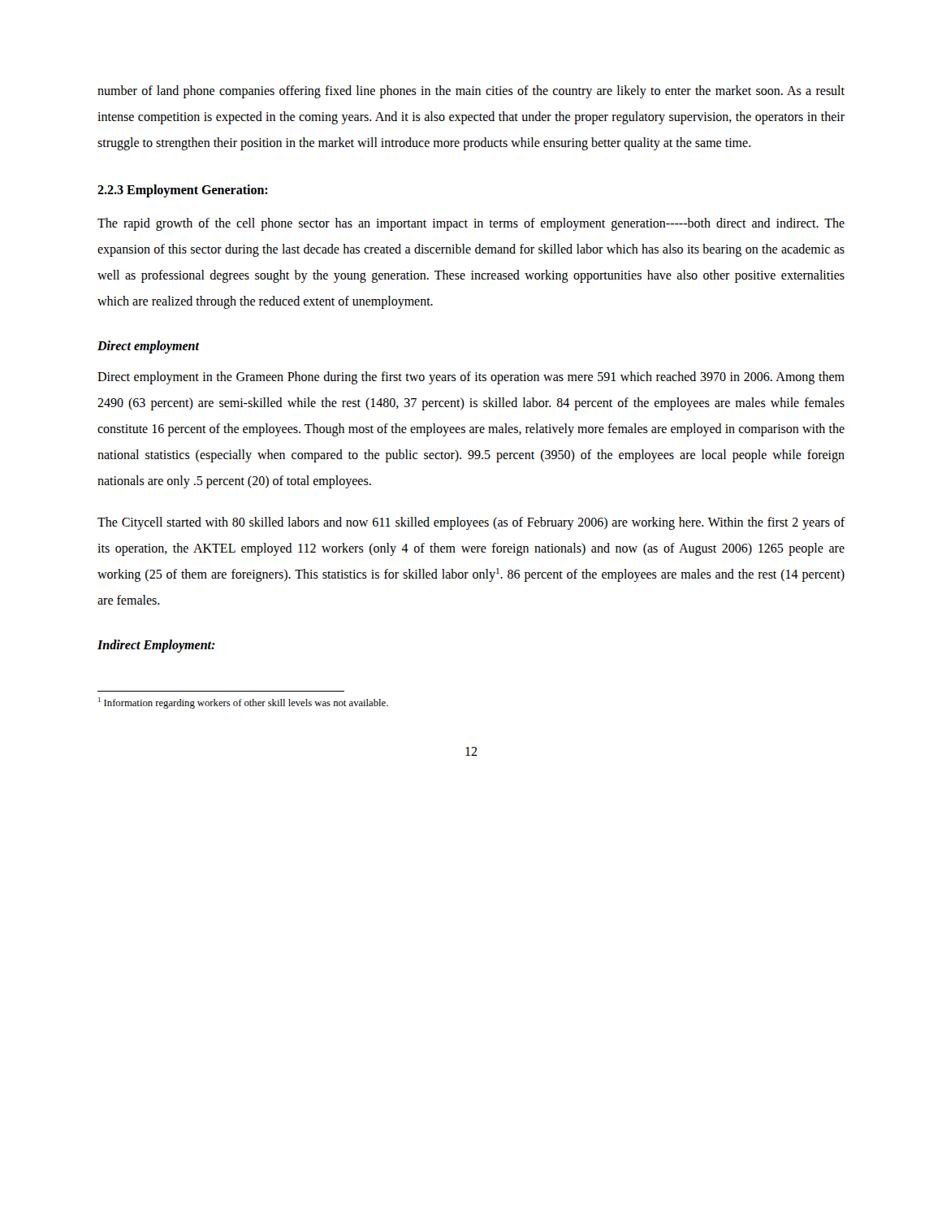number of land phone companies offering fixed line phones in the main cities of the country are likely to enter the market soon. As a result intense competition is expected in the coming years. And it is also expected that under the proper regulatory supervision, the operators in their struggle to strengthen their position in the market will introduce more products while ensuring better quality at the same time.
2.2.3 Employment Generation:
The rapid growth of the cell phone sector has an important impact in terms of employment generation-----both direct and indirect. The expansion of this sector during the last decade has created a discernible demand for skilled labor which has also its bearing on the academic as well as professional degrees sought by the young generation. These increased working opportunities have also other positive externalities which are realized through the reduced extent of unemployment.
Direct employment
Direct employment in the Grameen Phone during the first two years of its operation was mere 591 which reached 3970 in 2006. Among them 2490 (63 percent) are semi-skilled while the rest (1480, 37 percent) is skilled labor. 84 percent of the employees are males while females constitute 16 percent of the employees. Though most of the employees are males, relatively more females are employed in comparison with the national statistics (especially when compared to the public sector). 99.5 percent (3950) of the employees are local people while foreign nationals are only .5 percent (20) of total employees.
The Citycell started with 80 skilled labors and now 611 skilled employees (as of February 2006) are working here. Within the first 2 years of its operation, the AKTEL employed 112 workers (only 4 of them were foreign nationals) and now (as of August 2006) 1265 people are working (25 of them are foreigners). This statistics is for skilled labor only1. 86 percent of the employees are males and the rest (14 percent) are females.
Indirect Employment:
1 Information regarding workers of other skill levels was not available.
12